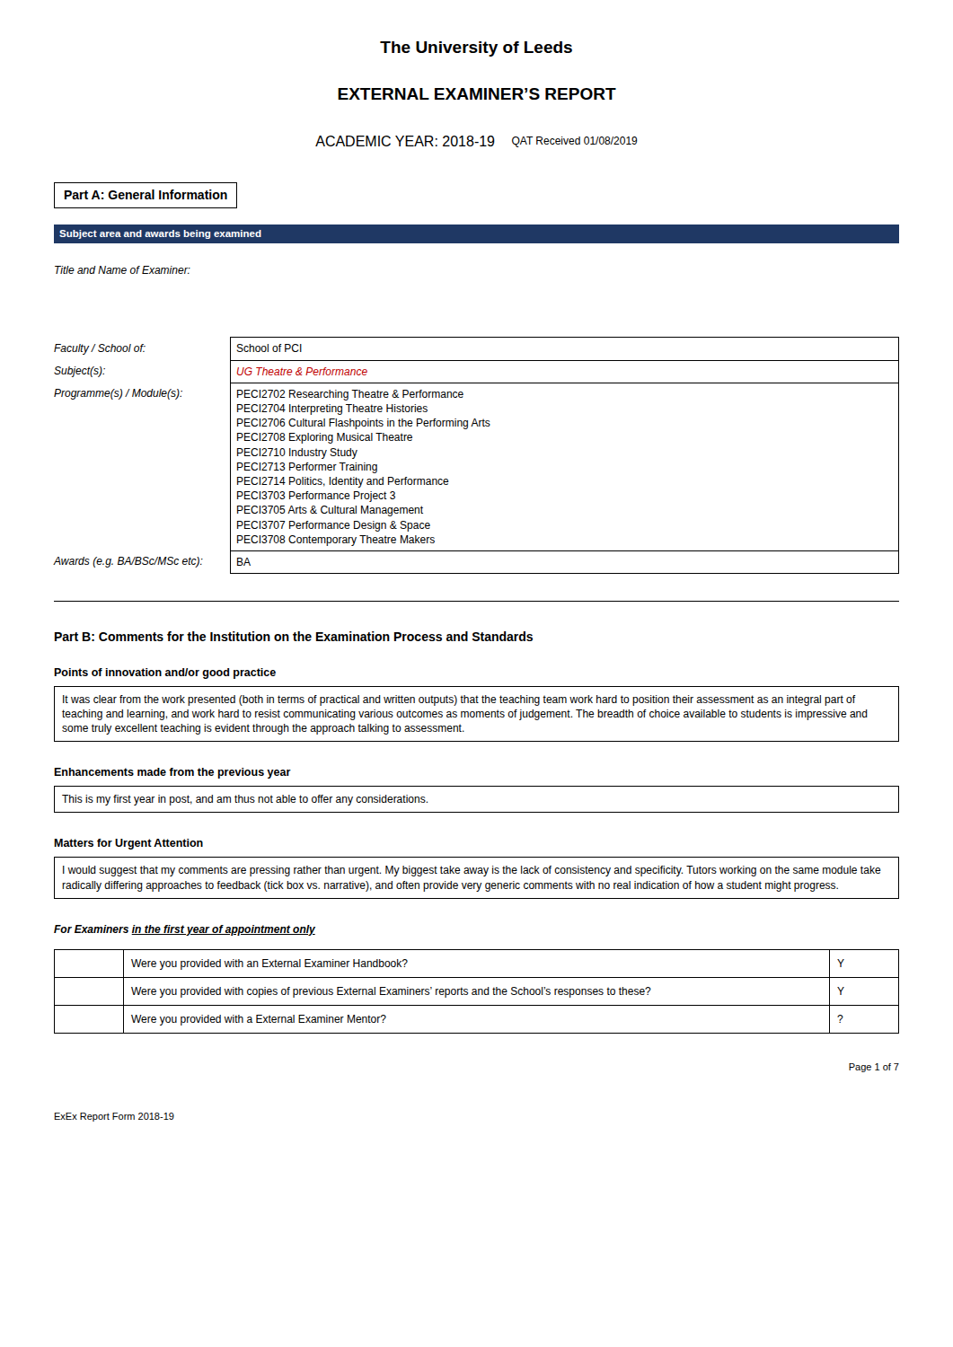The University of Leeds
EXTERNAL EXAMINER’S REPORT
ACADEMIC YEAR: 2018-19 QAT Received 01/08/2019
Part A: General Information
Subject area and awards being examined
Title and Name of Examiner:
| Faculty / School of: | School of PCI |
| Subject(s): | UG Theatre & Performance |
| Programme(s) / Module(s): | PECI2702 Researching Theatre & Performance PECI2704 Interpreting Theatre Histories PECI2706 Cultural Flashpoints in the Performing Arts PECI2708 Exploring Musical Theatre PECI2710 Industry Study PECI2713 Performer Training PECI2714 Politics, Identity and Performance PECI3703 Performance Project 3 PECI3705 Arts & Cultural Management PECI3707 Performance Design & Space PECI3708 Contemporary Theatre Makers |
| Awards (e.g. BA/BSc/MSc etc): | BA |
Part B: Comments for the Institution on the Examination Process and Standards
Points of innovation and/or good practice
It was clear from the work presented (both in terms of practical and written outputs) that the teaching team work hard to position their assessment as an integral part of teaching and learning, and work hard to resist communicating various outcomes as moments of judgement. The breadth of choice available to students is impressive and some truly excellent teaching is evident through the approach talking to assessment.
Enhancements made from the previous year
This is my first year in post, and am thus not able to offer any considerations.
Matters for Urgent Attention
I would suggest that my comments are pressing rather than urgent. My biggest take away is the lack of consistency and specificity. Tutors working on the same module take radically differing approaches to feedback (tick box vs. narrative), and often provide very generic comments with no real indication of how a student might progress.
For Examiners in the first year of appointment only
| | Were you provided with an External Examiner Handbook? | Y |
| | Were you provided with copies of previous External Examiners’ reports and the School’s responses to these? | Y |
| | Were you provided with a External Examiner Mentor? | ? |
Page 1 of 7
ExEx Report Form 2018-19